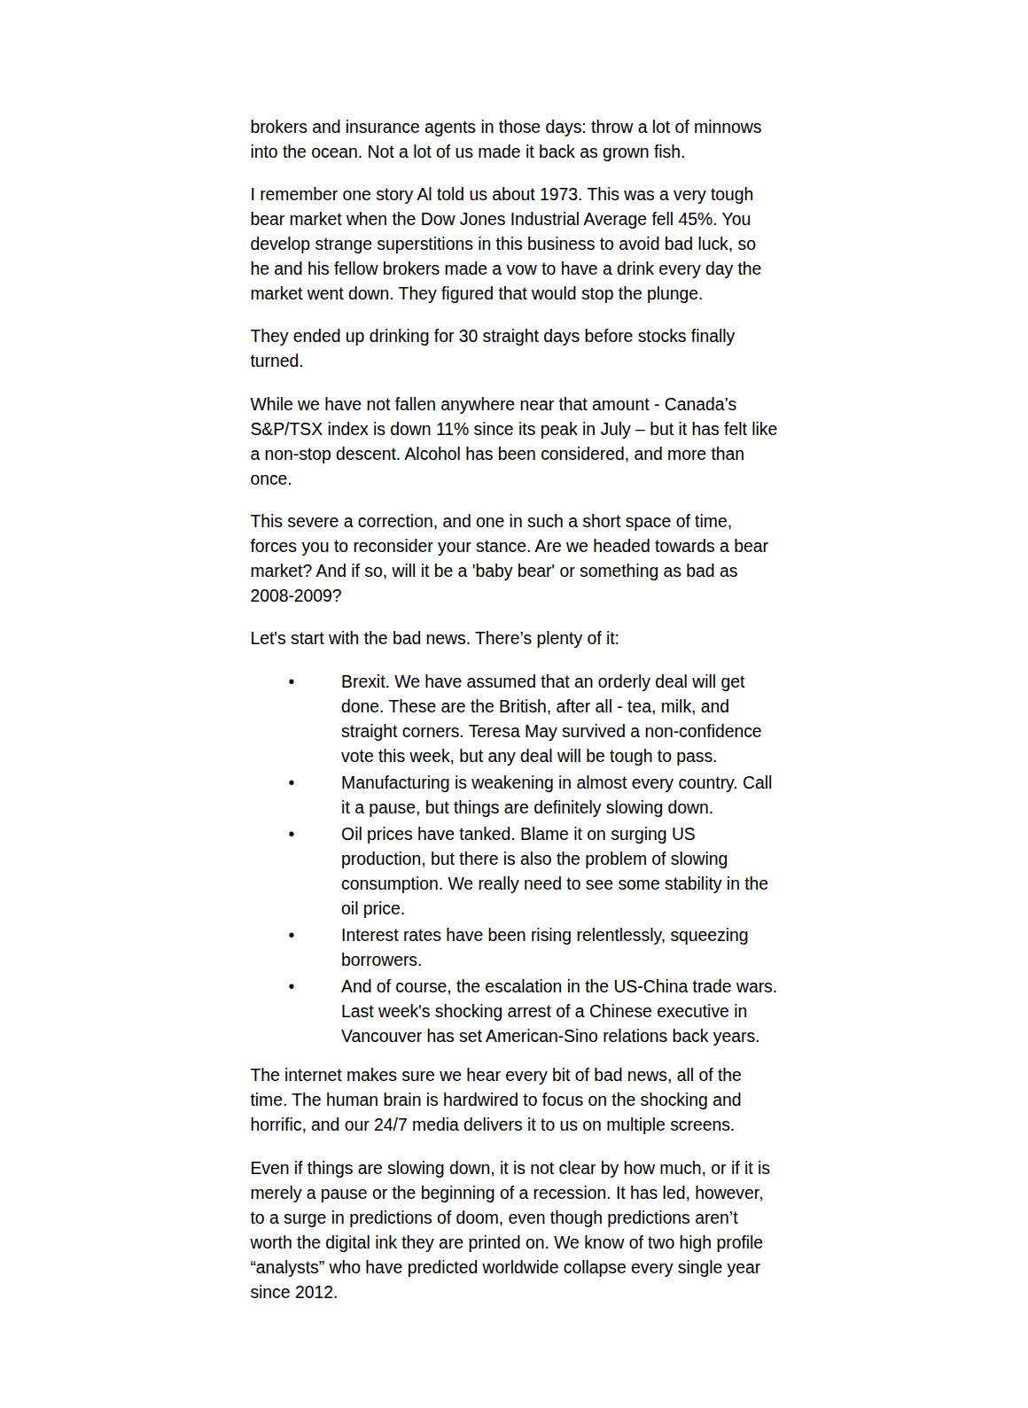brokers and insurance agents in those days: throw a lot of minnows into the ocean. Not a lot of us made it back as grown fish.
I remember one story Al told us about 1973. This was a very tough bear market when the Dow Jones Industrial Average fell 45%. You develop strange superstitions in this business to avoid bad luck, so he and his fellow brokers made a vow to have a drink every day the market went down. They figured that would stop the plunge.
They ended up drinking for 30 straight days before stocks finally turned.
While we have not fallen anywhere near that amount - Canada’s S&P/TSX index is down 11% since its peak in July – but it has felt like a non-stop descent. Alcohol has been considered, and more than once.
This severe a correction, and one in such a short space of time, forces you to reconsider your stance. Are we headed towards a bear market? And if so, will it be a 'baby bear' or something as bad as 2008-2009?
Let's start with the bad news. There’s plenty of it:
•Brexit. We have assumed that an orderly deal will get done. These are the British, after all - tea, milk, and straight corners. Teresa May survived a non-confidence vote this week, but any deal will be tough to pass.
•Manufacturing is weakening in almost every country. Call it a pause, but things are definitely slowing down.
•Oil prices have tanked. Blame it on surging US production, but there is also the problem of slowing consumption. We really need to see some stability in the oil price.
•Interest rates have been rising relentlessly, squeezing borrowers.
•And of course, the escalation in the US-China trade wars. Last week's shocking arrest of a Chinese executive in Vancouver has set American-Sino relations back years.
The internet makes sure we hear every bit of bad news, all of the time. The human brain is hardwired to focus on the shocking and horrific, and our 24/7 media delivers it to us on multiple screens.
Even if things are slowing down, it is not clear by how much, or if it is merely a pause or the beginning of a recession. It has led, however, to a surge in predictions of doom, even though predictions aren’t worth the digital ink they are printed on. We know of two high profile “analysts” who have predicted worldwide collapse every single year since 2012.